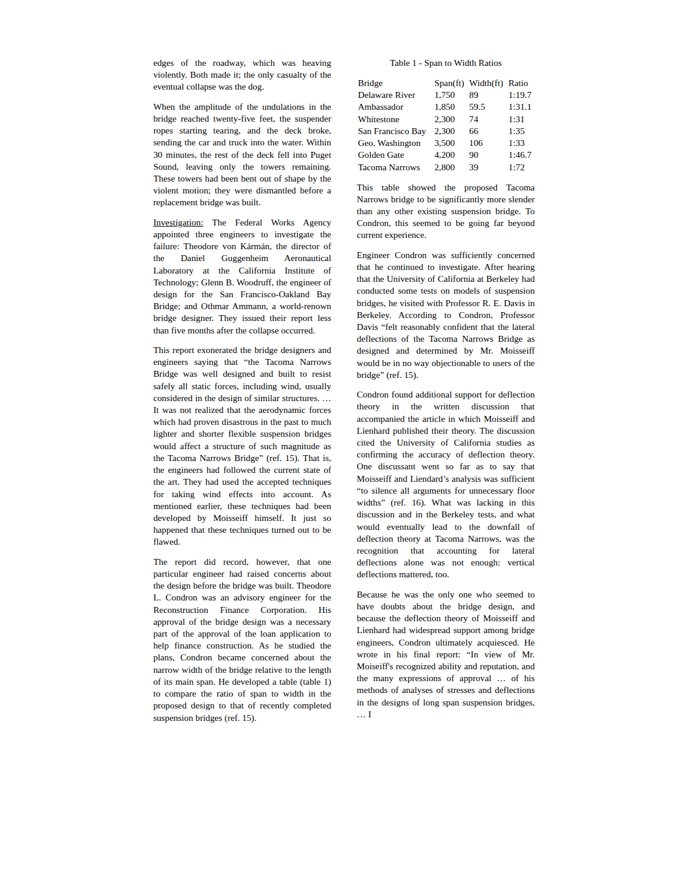edges of the roadway, which was heaving violently. Both made it; the only casualty of the eventual collapse was the dog.
When the amplitude of the undulations in the bridge reached twenty-five feet, the suspender ropes starting tearing, and the deck broke, sending the car and truck into the water. Within 30 minutes, the rest of the deck fell into Puget Sound, leaving only the towers remaining. These towers had been bent out of shape by the violent motion; they were dismantled before a replacement bridge was built.
Investigation: The Federal Works Agency appointed three engineers to investigate the failure: Theodore von Kármán, the director of the Daniel Guggenheim Aeronautical Laboratory at the California Institute of Technology; Glenn B. Woodruff, the engineer of design for the San Francisco-Oakland Bay Bridge; and Othmar Ammann, a world-renown bridge designer. They issued their report less than five months after the collapse occurred.
This report exonerated the bridge designers and engineers saying that “the Tacoma Narrows Bridge was well designed and built to resist safely all static forces, including wind, usually considered in the design of similar structures. … It was not realized that the aerodynamic forces which had proven disastrous in the past to much lighter and shorter flexible suspension bridges would affect a structure of such magnitude as the Tacoma Narrows Bridge” (ref. 15). That is, the engineers had followed the current state of the art. They had used the accepted techniques for taking wind effects into account. As mentioned earlier, these techniques had been developed by Moisseiff himself. It just so happened that these techniques turned out to be flawed.
The report did record, however, that one particular engineer had raised concerns about the design before the bridge was built. Theodore L. Condron was an advisory engineer for the Reconstruction Finance Corporation. His approval of the bridge design was a necessary part of the approval of the loan application to help finance construction. As he studied the plans, Condron became concerned about the narrow width of the bridge relative to the length of its main span. He developed a table (table 1) to compare the ratio of span to width in the proposed design to that of recently completed suspension bridges (ref. 15).
Table 1 - Span to Width Ratios
| Bridge | Span(ft) | Width(ft) | Ratio |
| --- | --- | --- | --- |
| Delaware River | 1,750 | 89 | 1:19.7 |
| Ambassador | 1,850 | 59.5 | 1:31.1 |
| Whitestone | 2,300 | 74 | 1:31 |
| San Francisco Bay | 2,300 | 66 | 1:35 |
| Geo. Washington | 3,500 | 106 | 1:33 |
| Golden Gate | 4,200 | 90 | 1:46.7 |
| Tacoma Narrows | 2,800 | 39 | 1:72 |
This table showed the proposed Tacoma Narrows bridge to be significantly more slender than any other existing suspension bridge. To Condron, this seemed to be going far beyond current experience.
Engineer Condron was sufficiently concerned that he continued to investigate. After hearing that the University of California at Berkeley had conducted some tests on models of suspension bridges, he visited with Professor R. E. Davis in Berkeley. According to Condron, Professor Davis “felt reasonably confident that the lateral deflections of the Tacoma Narrows Bridge as designed and determined by Mr. Moisseiff would be in no way objectionable to users of the bridge” (ref. 15).
Condron found additional support for deflection theory in the written discussion that accompanied the article in which Moisseiff and Lienhard published their theory. The discussion cited the University of California studies as confirming the accuracy of deflection theory. One discussant went so far as to say that Moisseiff and Liendard’s analysis was sufficient “to silence all arguments for unnecessary floor widths” (ref. 16). What was lacking in this discussion and in the Berkeley tests, and what would eventually lead to the downfall of deflection theory at Tacoma Narrows, was the recognition that accounting for lateral deflections alone was not enough: vertical deflections mattered, too.
Because he was the only one who seemed to have doubts about the bridge design, and because the deflection theory of Moisseiff and Lienhard had widespread support among bridge engineers, Condron ultimately acquiesced. He wrote in his final report: “In view of Mr. Moiseiff's recognized ability and reputation, and the many expressions of approval … of his methods of analyses of stresses and deflections in the designs of long span suspension bridges, … I